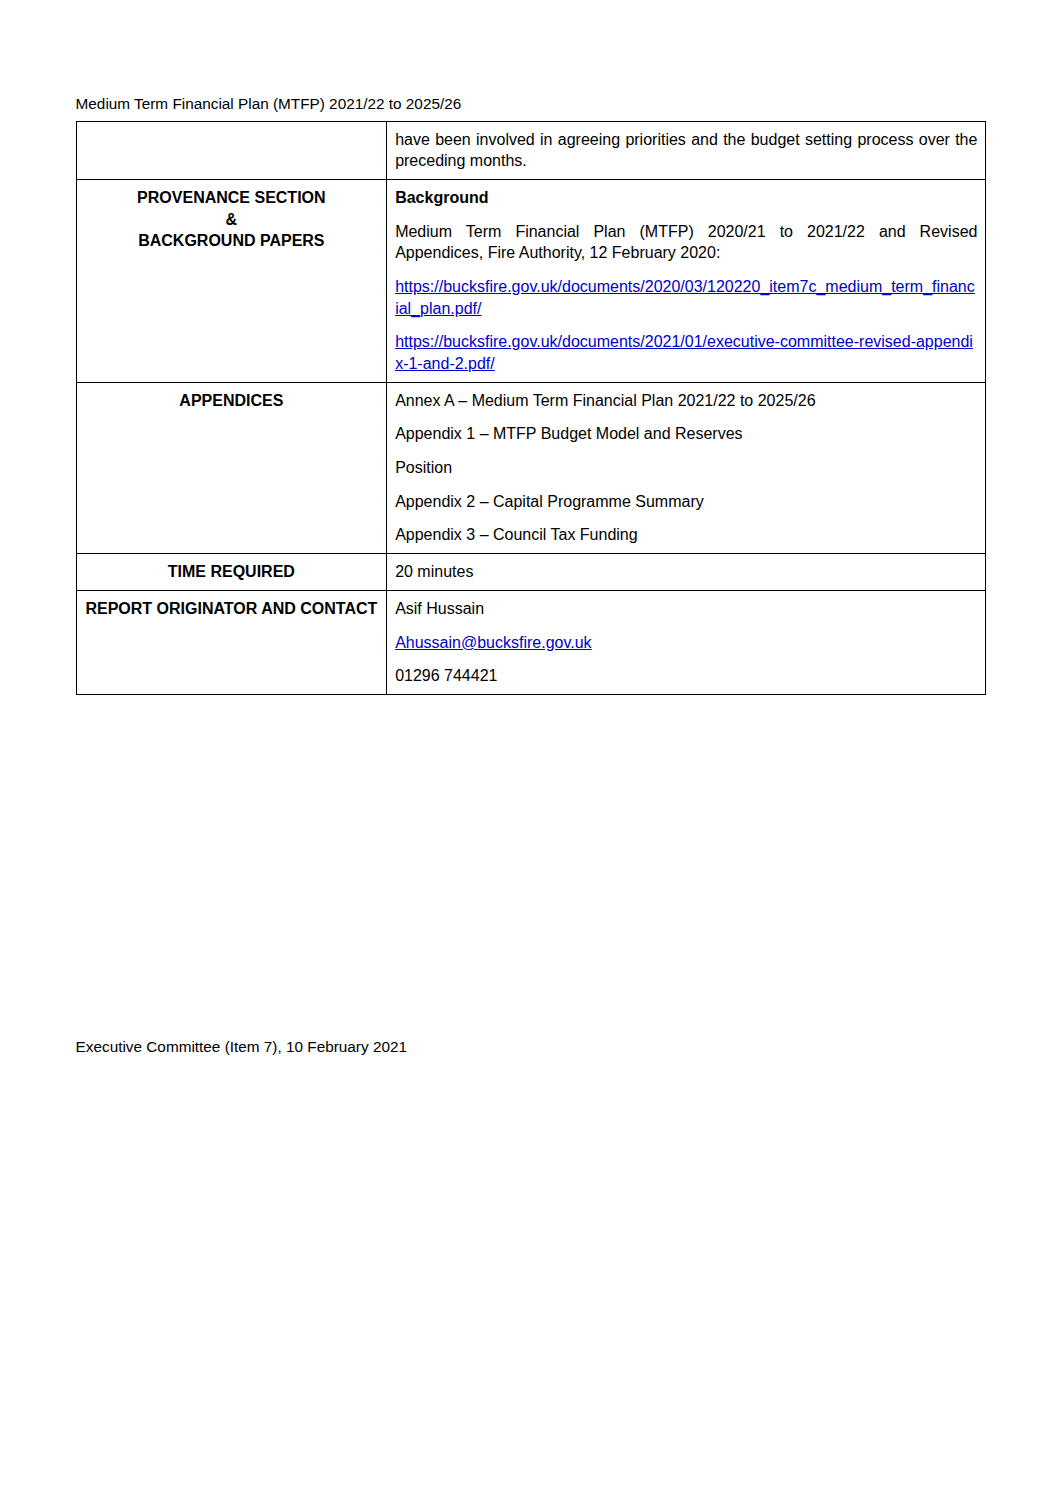Medium Term Financial Plan (MTFP) 2021/22 to 2025/26
| | have been involved in agreeing priorities and the budget setting process over the preceding months. |
| PROVENANCE SECTION & BACKGROUND PAPERS | Background Medium Term Financial Plan (MTFP) 2020/21 to 2021/22 and Revised Appendices, Fire Authority, 12 February 2020: https://bucksfire.gov.uk/documents/2020/03/120220_item7c_medium_term_financial_plan.pdf/ https://bucksfire.gov.uk/documents/2021/01/executive-committee-revised-appendix-1-and-2.pdf/ |
| APPENDICES | Annex A – Medium Term Financial Plan 2021/22 to 2025/26 Appendix 1 – MTFP Budget Model and Reserves Position Appendix 2 – Capital Programme Summary Appendix 3 – Council Tax Funding |
| TIME REQUIRED | 20 minutes |
| REPORT ORIGINATOR AND CONTACT | Asif Hussain Ahussain@bucksfire.gov.uk 01296 744421 |
Executive Committee (Item 7), 10 February 2021